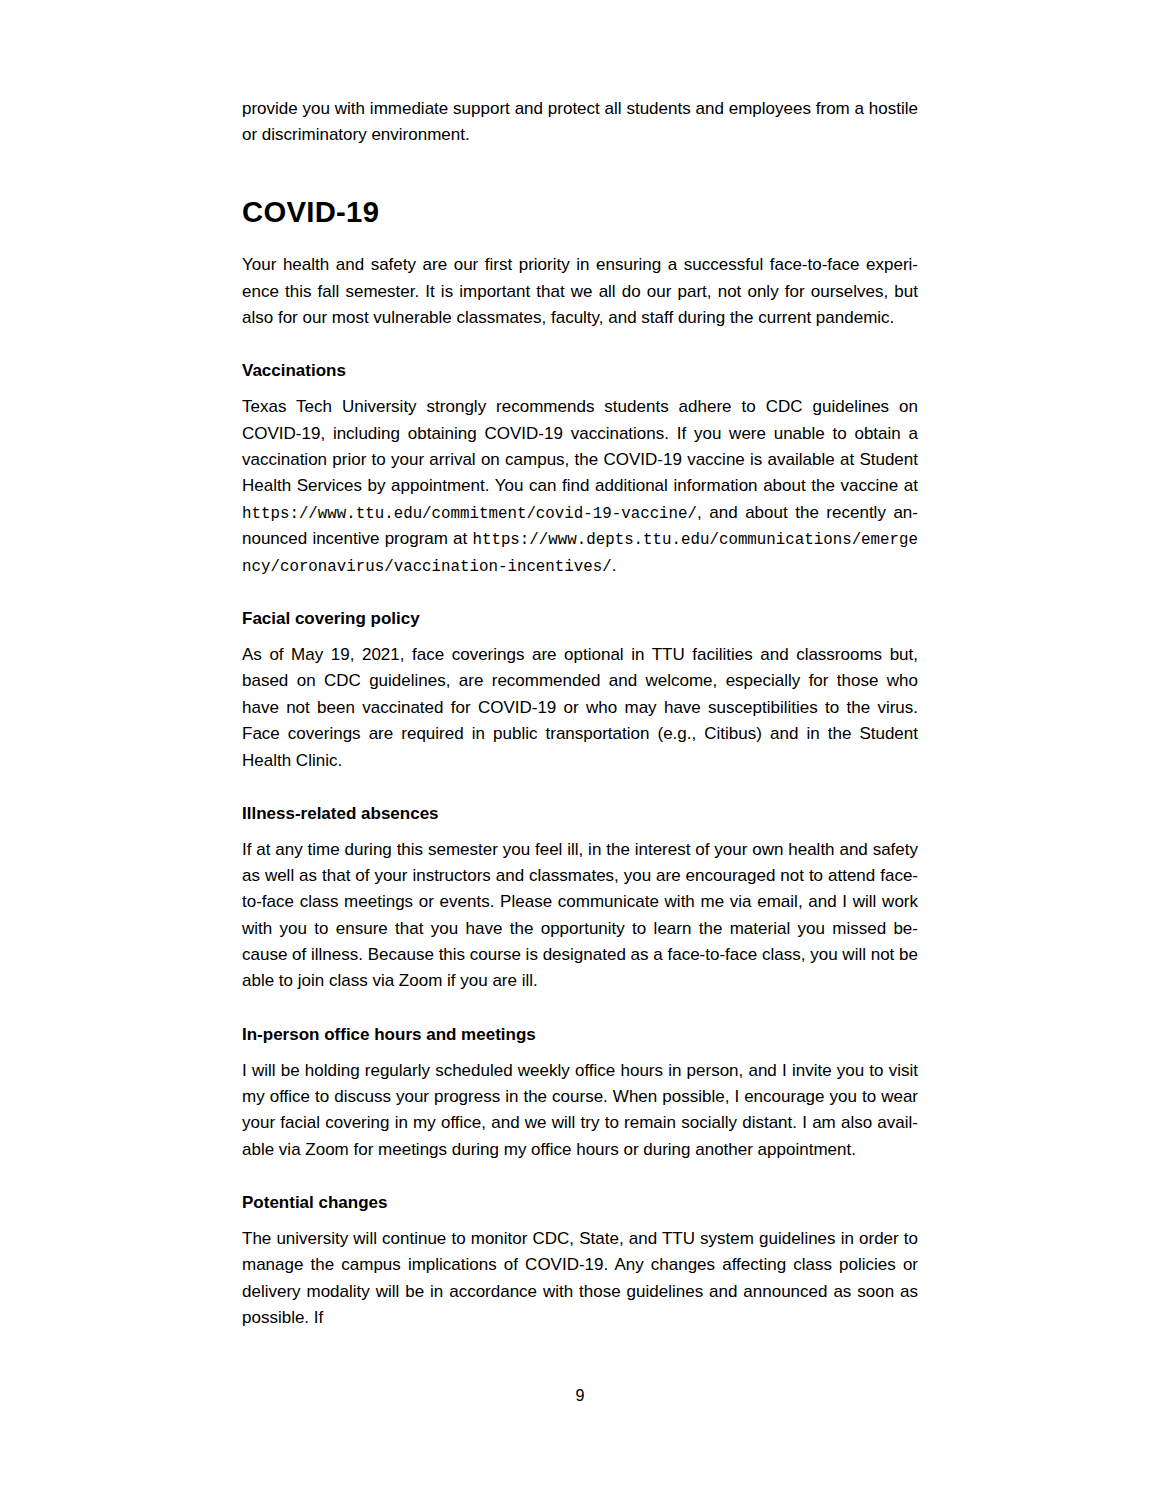provide you with immediate support and protect all students and employees from a hostile or discriminatory environment.
COVID-19
Your health and safety are our first priority in ensuring a successful face-to-face experience this fall semester. It is important that we all do our part, not only for ourselves, but also for our most vulnerable classmates, faculty, and staff during the current pandemic.
Vaccinations
Texas Tech University strongly recommends students adhere to CDC guidelines on COVID-19, including obtaining COVID-19 vaccinations. If you were unable to obtain a vaccination prior to your arrival on campus, the COVID-19 vaccine is available at Student Health Services by appointment. You can find additional information about the vaccine at https://www.ttu.edu/commitment/covid-19-vaccine/, and about the recently announced incentive program at https://www.depts.ttu.edu/communications/emergency/coronavirus/vaccination-incentives/.
Facial covering policy
As of May 19, 2021, face coverings are optional in TTU facilities and classrooms but, based on CDC guidelines, are recommended and welcome, especially for those who have not been vaccinated for COVID-19 or who may have susceptibilities to the virus. Face coverings are required in public transportation (e.g., Citibus) and in the Student Health Clinic.
Illness-related absences
If at any time during this semester you feel ill, in the interest of your own health and safety as well as that of your instructors and classmates, you are encouraged not to attend face-to-face class meetings or events. Please communicate with me via email, and I will work with you to ensure that you have the opportunity to learn the material you missed because of illness. Because this course is designated as a face-to-face class, you will not be able to join class via Zoom if you are ill.
In-person office hours and meetings
I will be holding regularly scheduled weekly office hours in person, and I invite you to visit my office to discuss your progress in the course. When possible, I encourage you to wear your facial covering in my office, and we will try to remain socially distant. I am also available via Zoom for meetings during my office hours or during another appointment.
Potential changes
The university will continue to monitor CDC, State, and TTU system guidelines in order to manage the campus implications of COVID-19. Any changes affecting class policies or delivery modality will be in accordance with those guidelines and announced as soon as possible. If
9